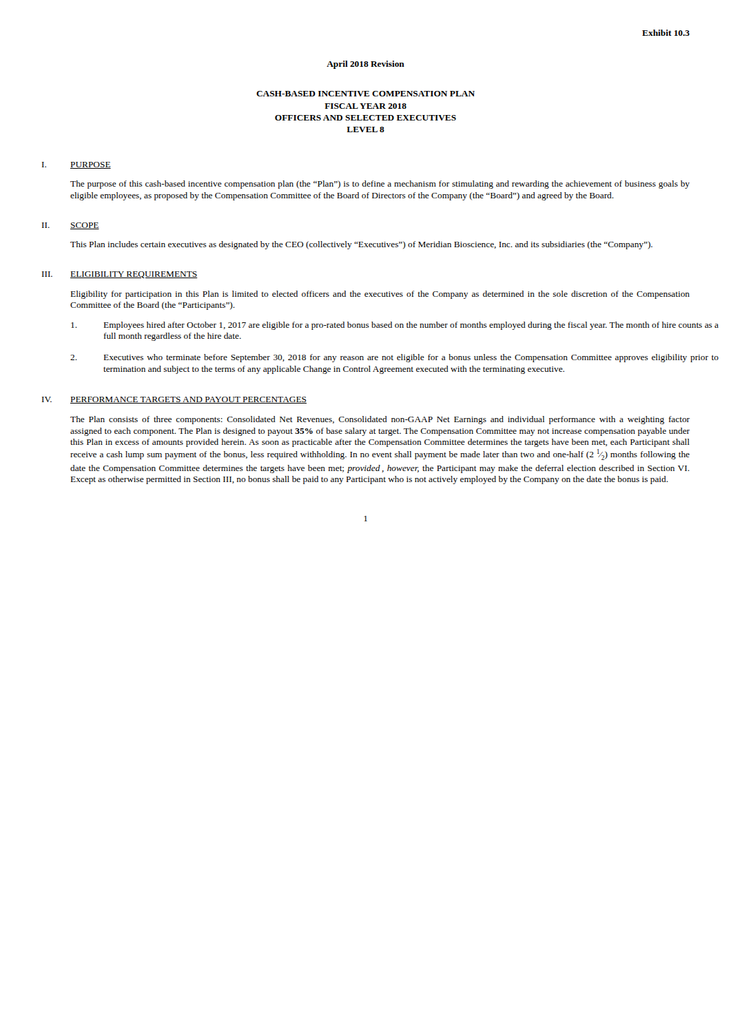Exhibit 10.3
April 2018 Revision
CASH-BASED INCENTIVE COMPENSATION PLAN
FISCAL YEAR 2018
OFFICERS AND SELECTED EXECUTIVES
LEVEL 8
| I. | PURPOSE |
The purpose of this cash-based incentive compensation plan (the “Plan”) is to define a mechanism for stimulating and rewarding the achievement of business goals by eligible employees, as proposed by the Compensation Committee of the Board of Directors of the Company (the “Board”) and agreed by the Board.
| II. | SCOPE |
This Plan includes certain executives as designated by the CEO (collectively “Executives”) of Meridian Bioscience, Inc. and its subsidiaries (the “Company”).
| III. | ELIGIBILITY REQUIREMENTS |
Eligibility for participation in this Plan is limited to elected officers and the executives of the Company as determined in the sole discretion of the Compensation Committee of the Board (the “Participants”).
| 1. | Employees hired after October 1, 2017 are eligible for a pro-rated bonus based on the number of months employed during the fiscal year. The month of hire counts as a full month regardless of the hire date. |
| 2. | Executives who terminate before September 30, 2018 for any reason are not eligible for a bonus unless the Compensation Committee approves eligibility prior to termination and subject to the terms of any applicable Change in Control Agreement executed with the terminating executive. |
| IV. | PERFORMANCE TARGETS AND PAYOUT PERCENTAGES |
The Plan consists of three components: Consolidated Net Revenues, Consolidated non-GAAP Net Earnings and individual performance with a weighting factor assigned to each component. The Plan is designed to payout 35% of base salary at target. The Compensation Committee may not increase compensation payable under this Plan in excess of amounts provided herein. As soon as practicable after the Compensation Committee determines the targets have been met, each Participant shall receive a cash lump sum payment of the bonus, less required withholding. In no event shall payment be made later than two and one-half (2 1⁄2) months following the date the Compensation Committee determines the targets have been met; provided , however, the Participant may make the deferral election described in Section VI. Except as otherwise permitted in Section III, no bonus shall be paid to any Participant who is not actively employed by the Company on the date the bonus is paid.
1